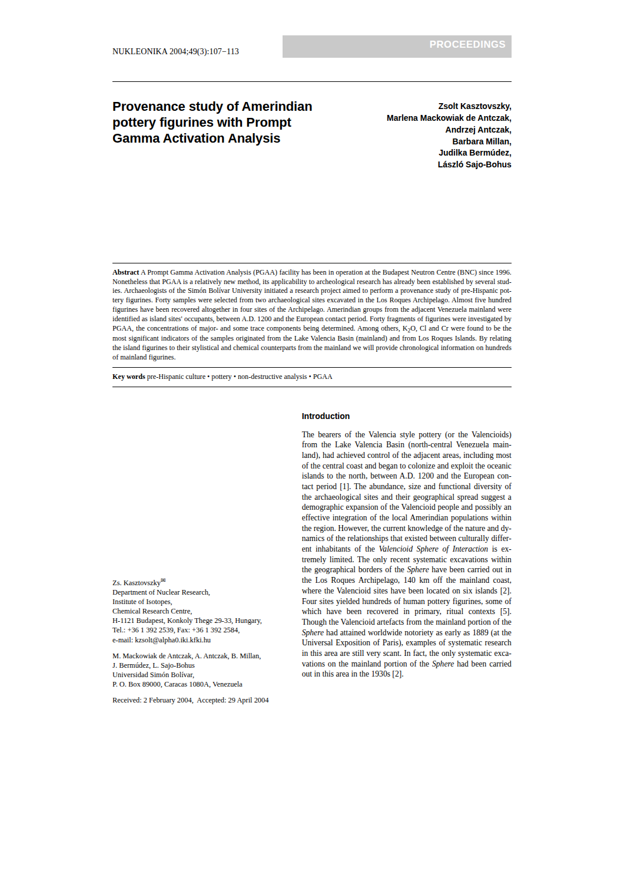PROCEEDINGS
NUKLEONIKA 2004;49(3):107−113
Provenance study of Amerindian pottery figurines with Prompt Gamma Activation Analysis
Zsolt Kasztovszky,
Marlena Mackowiak de Antczak,
Andrzej Antczak,
Barbara Millan,
Judilka Bermúdez,
László Sajo-Bohus
Abstract A Prompt Gamma Activation Analysis (PGAA) facility has been in operation at the Budapest Neutron Centre (BNC) since 1996. Nonetheless that PGAA is a relatively new method, its applicability to archeological research has already been established by several studies. Archaeologists of the Simón Bolívar University initiated a research project aimed to perform a provenance study of pre-Hispanic pottery figurines. Forty samples were selected from two archaeological sites excavated in the Los Roques Archipelago. Almost five hundred figurines have been recovered altogether in four sites of the Archipelago. Amerindian groups from the adjacent Venezuela mainland were identified as island sites' occupants, between A.D. 1200 and the European contact period. Forty fragments of figurines were investigated by PGAA, the concentrations of major- and some trace components being determined. Among others, K2 O, Cl and Cr were found to be the most significant indicators of the samples originated from the Lake Valencia Basin (mainland) and from Los Roques Islands. By relating the island figurines to their stylistical and chemical counterparts from the mainland we will provide chronological information on hundreds of mainland figurines.
Key words pre-Hispanic culture • pottery • non-destructive analysis • PGAA
Zs. Kasztovszky✉
Department of Nuclear Research,
Institute of Isotopes,
Chemical Research Centre,
H-1121 Budapest, Konkoly Thege 29-33, Hungary,
Tel.: +36 1 392 2539, Fax: +36 1 392 2584,
e-mail: kzsolt@alpha0.iki.kfki.hu
M. Mackowiak de Antczak, A. Antczak, B. Millan,
J. Bermúdez, L. Sajo-Bohus
Universidad Simón Bolívar,
P. O. Box 89000, Caracas 1080A, Venezuela
Received: 2 February 2004, Accepted: 29 April 2004
Introduction
The bearers of the Valencia style pottery (or the Valencioids) from the Lake Valencia Basin (north-central Venezuela mainland), had achieved control of the adjacent areas, including most of the central coast and began to colonize and exploit the oceanic islands to the north, between A.D. 1200 and the European contact period [1]. The abundance, size and functional diversity of the archaeological sites and their geographical spread suggest a demographic expansion of the Valencioid people and possibly an effective integration of the local Amerindian populations within the region. However, the current knowledge of the nature and dynamics of the relationships that existed between culturally different inhabitants of the Valencioid Sphere of Interaction is extremely limited. The only recent systematic excavations within the geographical borders of the Sphere have been carried out in the Los Roques Archipelago, 140 km off the mainland coast, where the Valencioid sites have been located on six islands [2]. Four sites yielded hundreds of human pottery figurines, some of which have been recovered in primary, ritual contexts [5]. Though the Valencioid artefacts from the mainland portion of the Sphere had attained worldwide notoriety as early as 1889 (at the Universal Exposition of Paris), examples of systematic research in this area are still very scant. In fact, the only systematic excavations on the mainland portion of the Sphere had been carried out in this area in the 1930s [2].